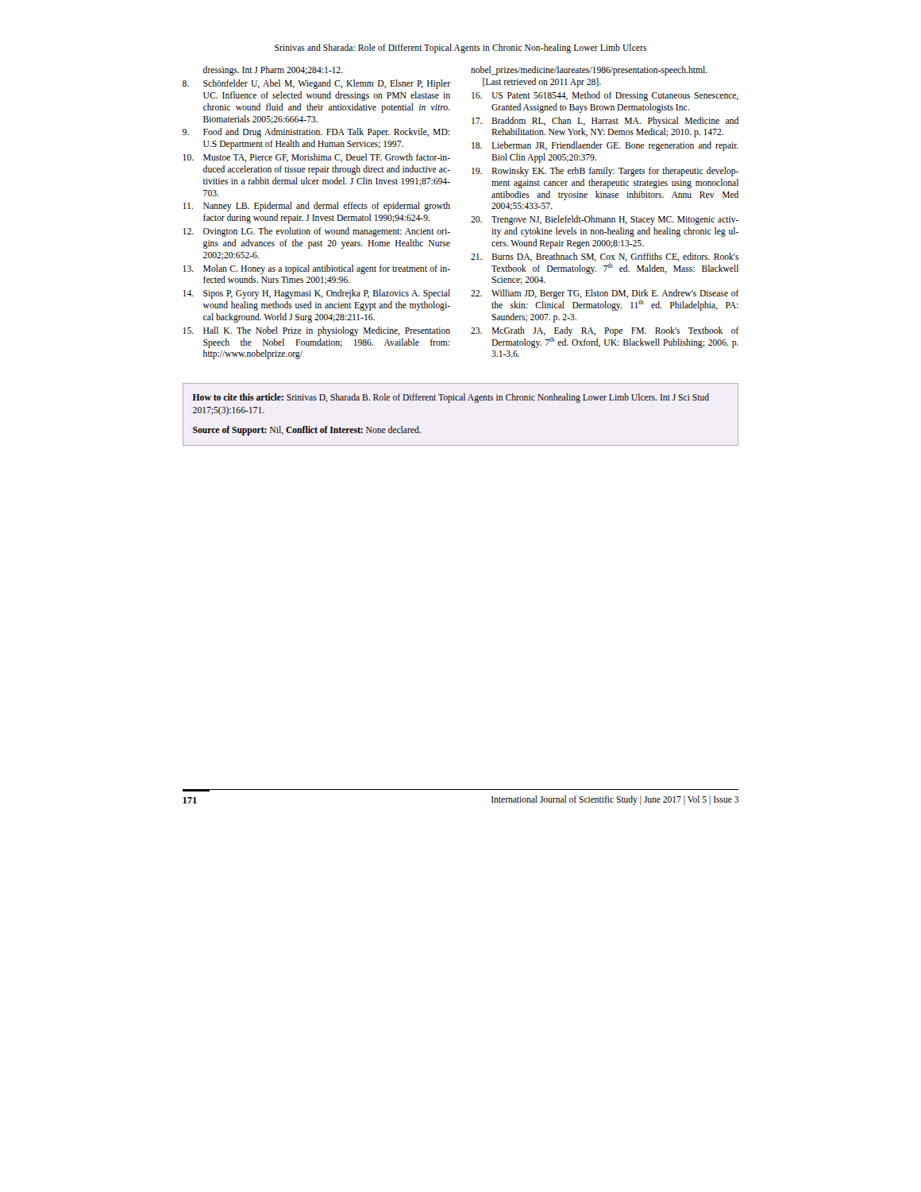Srinivas and Sharada: Role of Different Topical Agents in Chronic Non-healing Lower Limb Ulcers
dressings. Int J Pharm 2004;284:1-12.
8. Schönfelder U, Abel M, Wiegand C, Klemm D, Elsner P, Hipler UC. Influence of selected wound dressings on PMN elastase in chronic wound fluid and their antioxidative potential in vitro. Biomaterials 2005;26:6664-73.
9. Food and Drug Administration. FDA Talk Paper. Rockvile, MD: U.S Department of Health and Human Services; 1997.
10. Mustoe TA, Pierce GF, Morishima C, Deuel TF. Growth factor-induced acceleration of tissue repair through direct and inductive activities in a rabbit dermal ulcer model. J Clin Invest 1991;87:694-703.
11. Nanney LB. Epidermal and dermal effects of epidermal growth factor during wound repair. J Invest Dermatol 1990;94:624-9.
12. Ovington LG. The evolution of wound management: Ancient origins and advances of the past 20 years. Home Healthc Nurse 2002;20:652-6.
13. Molan C. Honey as a topical antibiotical agent for treatment of infected wounds. Nurs Times 2001;49:96.
14. Sipos P, Gyory H, Hagymasi K, Ondrejka P, Blazovics A. Special wound healing methods used in ancient Egypt and the mythological background. World J Surg 2004;28:211-16.
15. Hall K. The Nobel Prize in physiology Medicine, Presentation Speech the Nobel Foumdation; 1986. Available from: http://www.nobelprize.org/
nobel_prizes/medicine/laureates/1986/presentation-speech.html. [Last retrieved on 2011 Apr 28].
16. US Patent 5618544, Method of Dressing Cutaneous Senescence, Granted Assigned to Bays Brown Dermatologists Inc.
17. Braddom RL, Chan L, Harrast MA. Physical Medicine and Rehabilitation. New York, NY: Demos Medical; 2010. p. 1472.
18. Lieberman JR, Friendlaender GE. Bone regeneration and repair. Biol Clin Appl 2005;20:379.
19. Rowinsky EK. The erbB family: Targets for therapeutic development against cancer and therapeutic strategies using monoclonal antibodies and tryosine kinase inhibitors. Annu Rev Med 2004;55:433-57.
20. Trengove NJ, Bielefeldt-Ohmann H, Stacey MC. Mitogenic activity and cytokine levels in non-healing and healing chronic leg ulcers. Wound Repair Regen 2000;8:13-25.
21. Burns DA, Breathnach SM, Cox N, Griffiths CE, editors. Rook's Textbook of Dermatology. 7th ed. Malden, Mass: Blackwell Science; 2004.
22. William JD, Berger TG, Elston DM, Dirk E. Andrew's Disease of the skin: Clinical Dermatology. 11th ed. Philadelphia, PA: Saunders; 2007. p. 2-3.
23. McGrath JA, Eady RA, Pope FM. Rook's Textbook of Dermatology. 7th ed. Oxford, UK: Blackwell Publishing; 2006. p. 3.1-3.6.
How to cite this article: Srinivas D, Sharada B. Role of Different Topical Agents in Chronic Nonhealing Lower Limb Ulcers. Int J Sci Stud 2017;5(3):166-171.
Source of Support: Nil, Conflict of Interest: None declared.
171
International Journal of Scientific Study | June 2017 | Vol 5 | Issue 3